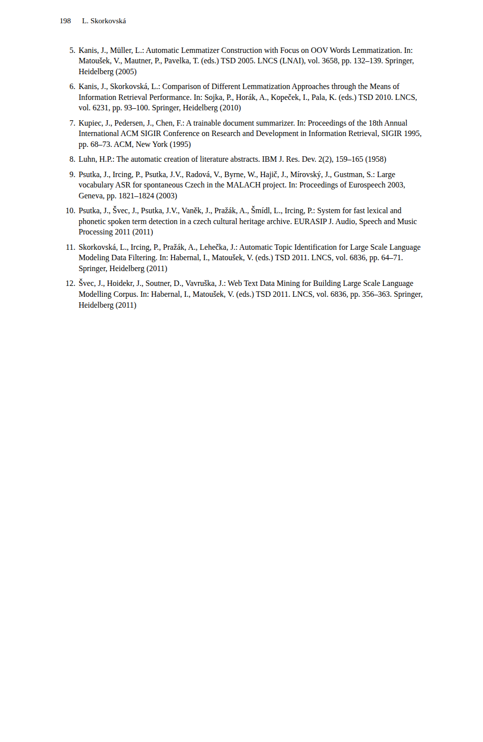198 L. Skorkovská
Kanis, J., Müller, L.: Automatic Lemmatizer Construction with Focus on OOV Words Lemmatization. In: Matoušek, V., Mautner, P., Pavelka, T. (eds.) TSD 2005. LNCS (LNAI), vol. 3658, pp. 132–139. Springer, Heidelberg (2005)
Kanis, J., Skorkovská, L.: Comparison of Different Lemmatization Approaches through the Means of Information Retrieval Performance. In: Sojka, P., Horák, A., Kopeček, I., Pala, K. (eds.) TSD 2010. LNCS, vol. 6231, pp. 93–100. Springer, Heidelberg (2010)
Kupiec, J., Pedersen, J., Chen, F.: A trainable document summarizer. In: Proceedings of the 18th Annual International ACM SIGIR Conference on Research and Development in Information Retrieval, SIGIR 1995, pp. 68–73. ACM, New York (1995)
Luhn, H.P.: The automatic creation of literature abstracts. IBM J. Res. Dev. 2(2), 159–165 (1958)
Psutka, J., Ircing, P., Psutka, J.V., Radová, V., Byrne, W., Hajič, J., Mírovský, J., Gustman, S.: Large vocabulary ASR for spontaneous Czech in the MALACH project. In: Proceedings of Eurospeech 2003, Geneva, pp. 1821–1824 (2003)
Psutka, J., Švec, J., Psutka, J.V., Vaněk, J., Pražák, A., Šmídl, L., Ircing, P.: System for fast lexical and phonetic spoken term detection in a czech cultural heritage archive. EURASIP J. Audio, Speech and Music Processing 2011 (2011)
Skorkovská, L., Ircing, P., Pražák, A., Lehečka, J.: Automatic Topic Identification for Large Scale Language Modeling Data Filtering. In: Habernal, I., Matoušek, V. (eds.) TSD 2011. LNCS, vol. 6836, pp. 64–71. Springer, Heidelberg (2011)
Švec, J., Hoidekr, J., Soutner, D., Vavruška, J.: Web Text Data Mining for Building Large Scale Language Modelling Corpus. In: Habernal, I., Matoušek, V. (eds.) TSD 2011. LNCS, vol. 6836, pp. 356–363. Springer, Heidelberg (2011)